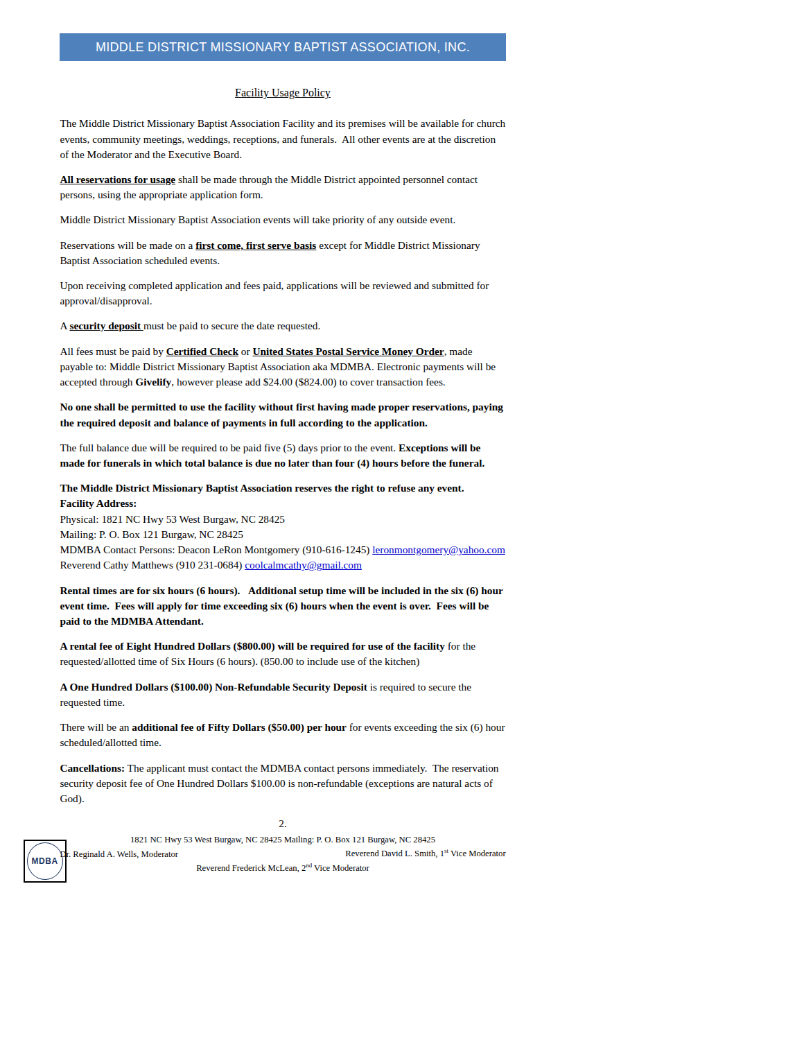MIDDLE DISTRICT MISSIONARY BAPTIST ASSOCIATION, INC.
Facility Usage Policy
The Middle District Missionary Baptist Association Facility and its premises will be available for church events, community meetings, weddings, receptions, and funerals. All other events are at the discretion of the Moderator and the Executive Board.
All reservations for usage shall be made through the Middle District appointed personnel contact persons, using the appropriate application form.
Middle District Missionary Baptist Association events will take priority of any outside event.
Reservations will be made on a first come, first serve basis except for Middle District Missionary Baptist Association scheduled events.
Upon receiving completed application and fees paid, applications will be reviewed and submitted for approval/disapproval.
A security deposit must be paid to secure the date requested.
All fees must be paid by Certified Check or United States Postal Service Money Order, made payable to: Middle District Missionary Baptist Association aka MDMBA. Electronic payments will be accepted through Givelify, however please add $24.00 ($824.00) to cover transaction fees.
No one shall be permitted to use the facility without first having made proper reservations, paying the required deposit and balance of payments in full according to the application.
The full balance due will be required to be paid five (5) days prior to the event. Exceptions will be made for funerals in which total balance is due no later than four (4) hours before the funeral.
The Middle District Missionary Baptist Association reserves the right to refuse any event.
Facility Address:
Physical: 1821 NC Hwy 53 West Burgaw, NC 28425
Mailing: P. O. Box 121 Burgaw, NC 28425
MDMBA Contact Persons: Deacon LeRon Montgomery (910-616-1245) leronmontgomery@yahoo.com
Reverend Cathy Matthews (910 231-0684) coolcalmcathy@gmail.com
Rental times are for six hours (6 hours). Additional setup time will be included in the six (6) hour event time. Fees will apply for time exceeding six (6) hours when the event is over. Fees will be paid to the MDMBA Attendant.
A rental fee of Eight Hundred Dollars ($800.00) will be required for use of the facility for the requested/allotted time of Six Hours (6 hours). (850.00 to include use of the kitchen)
A One Hundred Dollars ($100.00) Non-Refundable Security Deposit is required to secure the requested time.
There will be an additional fee of Fifty Dollars ($50.00) per hour for events exceeding the six (6) hour scheduled/allotted time.
Cancellations: The applicant must contact the MDMBA contact persons immediately. The reservation security deposit fee of One Hundred Dollars $100.00 is non-refundable (exceptions are natural acts of God).
2.
MDBA
1821 NC Hwy 53 West Burgaw, NC 28425 Mailing: P. O. Box 121 Burgaw, NC 28425
Dr. Reginald A. Wells, Moderator Reverend David L. Smith, 1st Vice Moderator
Reverend Frederick McLean, 2nd Vice Moderator